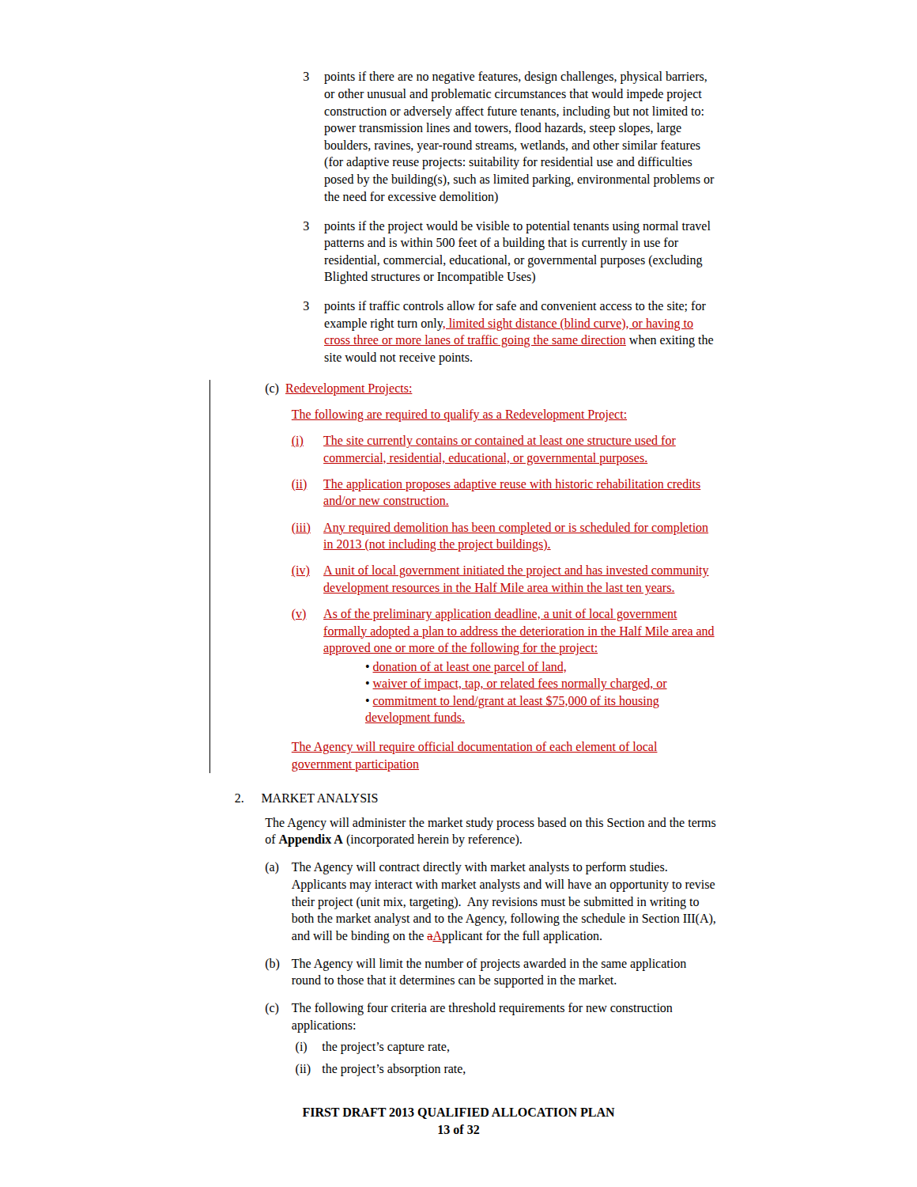3
points if there are no negative features, design challenges, physical barriers, or other unusual and problematic circumstances that would impede project construction or adversely affect future tenants, including but not limited to: power transmission lines and towers, flood hazards, steep slopes, large boulders, ravines, year-round streams, wetlands, and other similar features (for adaptive reuse projects: suitability for residential use and difficulties posed by the building(s), such as limited parking, environmental problems or the need for excessive demolition)
3
points if the project would be visible to potential tenants using normal travel patterns and is within 500 feet of a building that is currently in use for residential, commercial, educational, or governmental purposes (excluding Blighted structures or Incompatible Uses)
3
points if traffic controls allow for safe and convenient access to the site; for example right turn only, limited sight distance (blind curve), or having to cross three or more lanes of traffic going the same direction when exiting the site would not receive points.
(c) Redevelopment Projects:
The following are required to qualify as a Redevelopment Project:
(i)
The site currently contains or contained at least one structure used for commercial, residential, educational, or governmental purposes.
(ii)
The application proposes adaptive reuse with historic rehabilitation credits and/or new construction.
(iii)
Any required demolition has been completed or is scheduled for completion in 2013 (not including the project buildings).
(iv)
A unit of local government initiated the project and has invested community development resources in the Half Mile area within the last ten years.
(v)
As of the preliminary application deadline, a unit of local government formally adopted a plan to address the deterioration in the Half Mile area and approved one or more of the following for the project:
donation of at least one parcel of land,
waiver of impact, tap, or related fees normally charged, or
commitment to lend/grant at least $75,000 of its housing development funds.
The Agency will require official documentation of each element of local government participation
2.
MARKET ANALYSIS
The Agency will administer the market study process based on this Section and the terms of Appendix A (incorporated herein by reference).
(a)
The Agency will contract directly with market analysts to perform studies. Applicants may interact with market analysts and will have an opportunity to revise their project (unit mix, targeting). Any revisions must be submitted in writing to both the market analyst and to the Agency, following the schedule in Section III(A), and will be binding on the aApplicant for the full application.
(b)
The Agency will limit the number of projects awarded in the same application round to those that it determines can be supported in the market.
(c)
The following four criteria are threshold requirements for new construction applications:
(i)
the project’s capture rate,
(ii)
the project’s absorption rate,
FIRST DRAFT 2013 QUALIFIED ALLOCATION PLAN
13 of 32